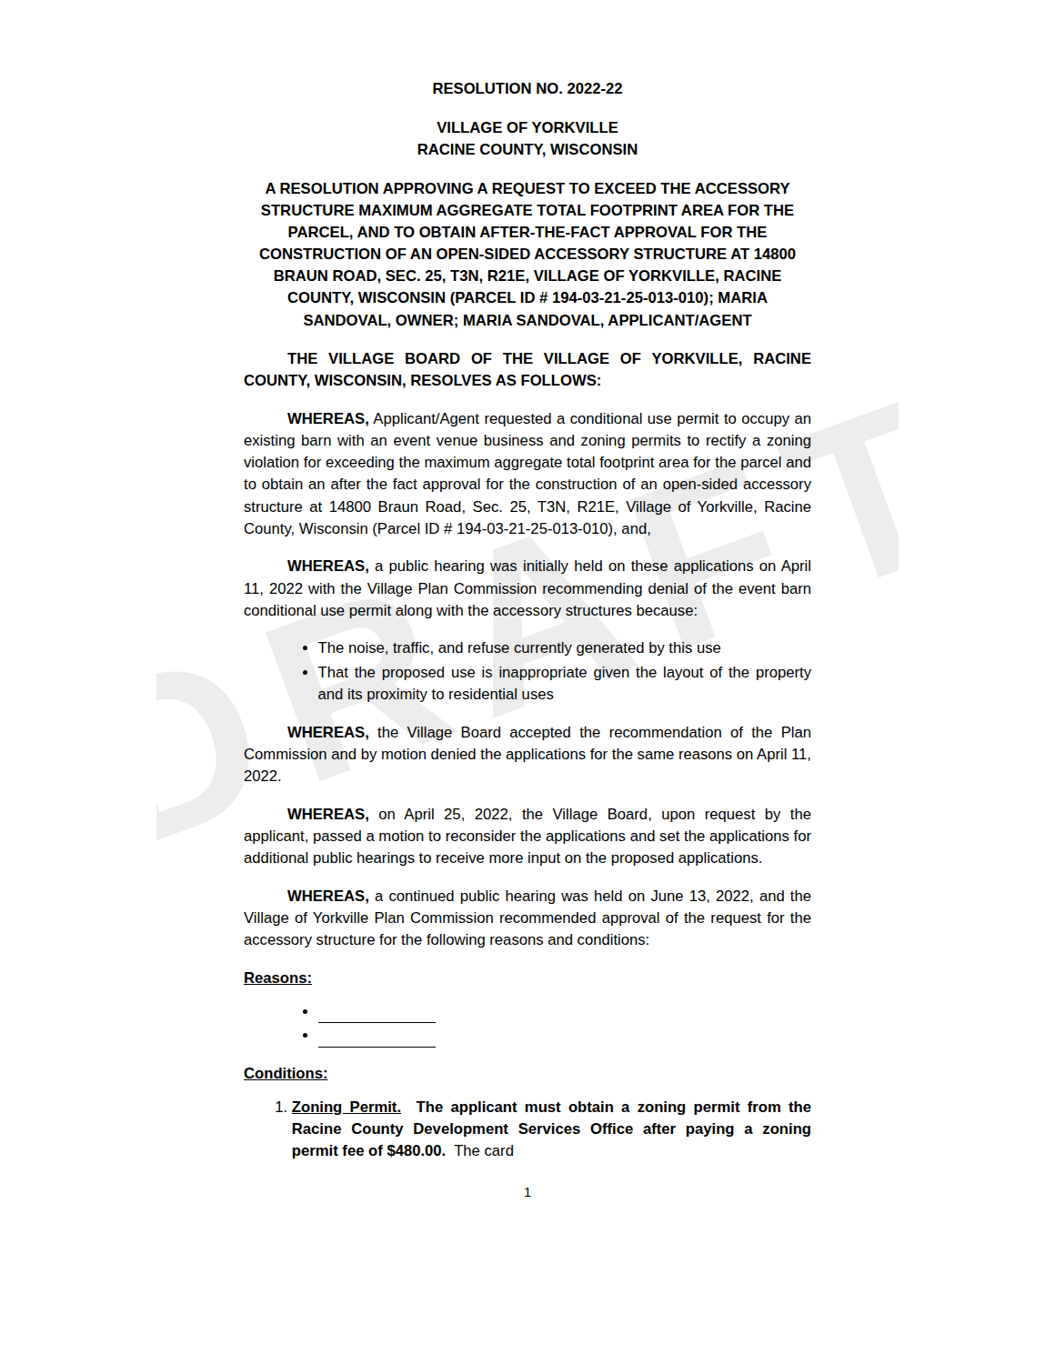DRAFT
RESOLUTION NO. 2022-22
VILLAGE OF YORKVILLE
RACINE COUNTY, WISCONSIN
A RESOLUTION APPROVING A REQUEST TO EXCEED THE ACCESSORY STRUCTURE MAXIMUM AGGREGATE TOTAL FOOTPRINT AREA FOR THE PARCEL, AND TO OBTAIN AFTER-THE-FACT APPROVAL FOR THE CONSTRUCTION OF AN OPEN-SIDED ACCESSORY STRUCTURE AT 14800 BRAUN ROAD, SEC. 25, T3N, R21E, VILLAGE OF YORKVILLE, RACINE COUNTY, WISCONSIN (PARCEL ID # 194-03-21-25-013-010); MARIA SANDOVAL, OWNER; MARIA SANDOVAL, APPLICANT/AGENT
THE VILLAGE BOARD OF THE VILLAGE OF YORKVILLE, RACINE COUNTY, WISCONSIN, RESOLVES AS FOLLOWS:
WHEREAS, Applicant/Agent requested a conditional use permit to occupy an existing barn with an event venue business and zoning permits to rectify a zoning violation for exceeding the maximum aggregate total footprint area for the parcel and to obtain an after the fact approval for the construction of an open-sided accessory structure at 14800 Braun Road, Sec. 25, T3N, R21E, Village of Yorkville, Racine County, Wisconsin (Parcel ID # 194-03-21-25-013-010), and,
WHEREAS, a public hearing was initially held on these applications on April 11, 2022 with the Village Plan Commission recommending denial of the event barn conditional use permit along with the accessory structures because:
The noise, traffic, and refuse currently generated by this use
That the proposed use is inappropriate given the layout of the property and its proximity to residential uses
WHEREAS, the Village Board accepted the recommendation of the Plan Commission and by motion denied the applications for the same reasons on April 11, 2022.
WHEREAS, on April 25, 2022, the Village Board, upon request by the applicant, passed a motion to reconsider the applications and set the applications for additional public hearings to receive more input on the proposed applications.
WHEREAS, a continued public hearing was held on June 13, 2022, and the Village of Yorkville Plan Commission recommended approval of the request for the accessory structure for the following reasons and conditions:
Reasons:
Conditions:
Zoning Permit. The applicant must obtain a zoning permit from the Racine County Development Services Office after paying a zoning permit fee of $480.00. The card
1